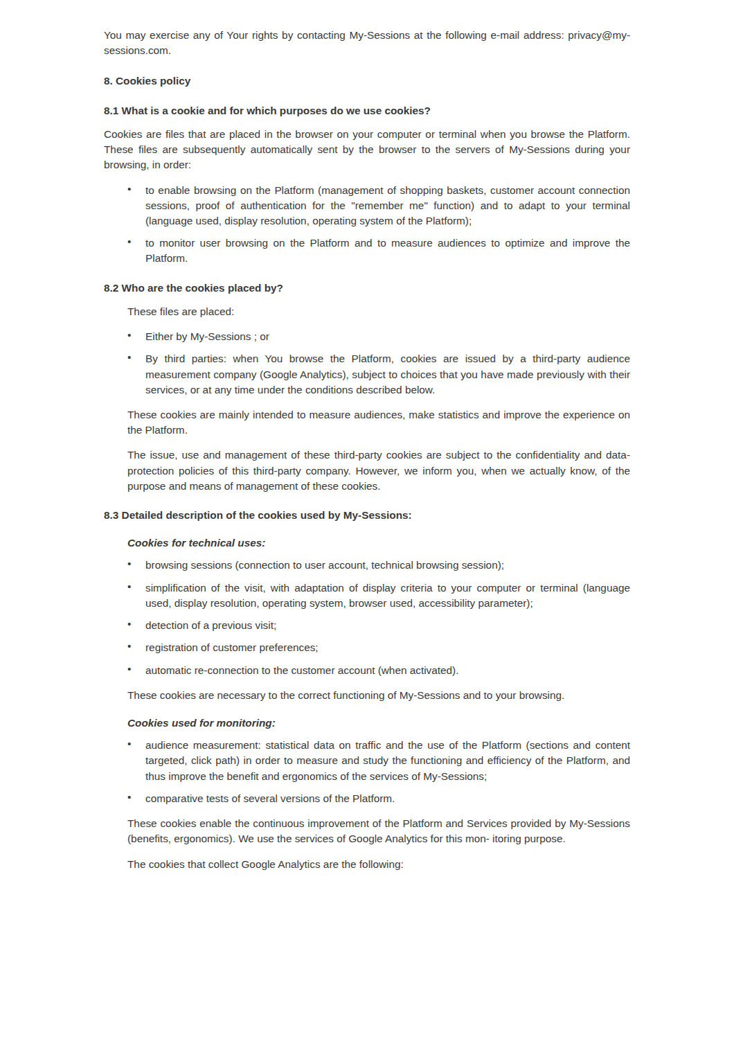You may exercise any of Your rights by contacting My-Sessions at the following e-mail address: privacy@my-sessions.com.
8. Cookies policy
8.1 What is a cookie and for which purposes do we use cookies?
Cookies are files that are placed in the browser on your computer or terminal when you browse the Platform. These files are subsequently automatically sent by the browser to the servers of My-Sessions during your browsing, in order:
to enable browsing on the Platform (management of shopping baskets, customer account connection sessions, proof of authentication for the "remember me" function) and to adapt to your terminal (language used, display resolution, operating system of the Platform);
to monitor user browsing on the Platform and to measure audiences to optimize and improve the Platform.
8.2 Who are the cookies placed by?
These files are placed:
Either by My-Sessions ; or
By third parties: when You browse the Platform, cookies are issued by a third-party audience measurement company (Google Analytics), subject to choices that you have made previously with their services, or at any time under the conditions described below.
These cookies are mainly intended to measure audiences, make statistics and improve the experience on the Platform.
The issue, use and management of these third-party cookies are subject to the confidentiality and data-protection policies of this third-party company. However, we inform you, when we actually know, of the purpose and means of management of these cookies.
8.3 Detailed description of the cookies used by My-Sessions:
Cookies for technical uses:
browsing sessions (connection to user account, technical browsing session);
simplification of the visit, with adaptation of display criteria to your computer or terminal (language used, display resolution, operating system, browser used, accessibility parameter);
detection of a previous visit;
registration of customer preferences;
automatic re-connection to the customer account (when activated).
These cookies are necessary to the correct functioning of My-Sessions and to your browsing.
Cookies used for monitoring:
audience measurement: statistical data on traffic and the use of the Platform (sections and content targeted, click path) in order to measure and study the functioning and efficiency of the Platform, and thus improve the benefit and ergonomics of the services of My-Sessions;
comparative tests of several versions of the Platform.
These cookies enable the continuous improvement of the Platform and Services provided by My-Sessions (benefits, ergonomics). We use the services of Google Analytics for this mon- itoring purpose.
The cookies that collect Google Analytics are the following: